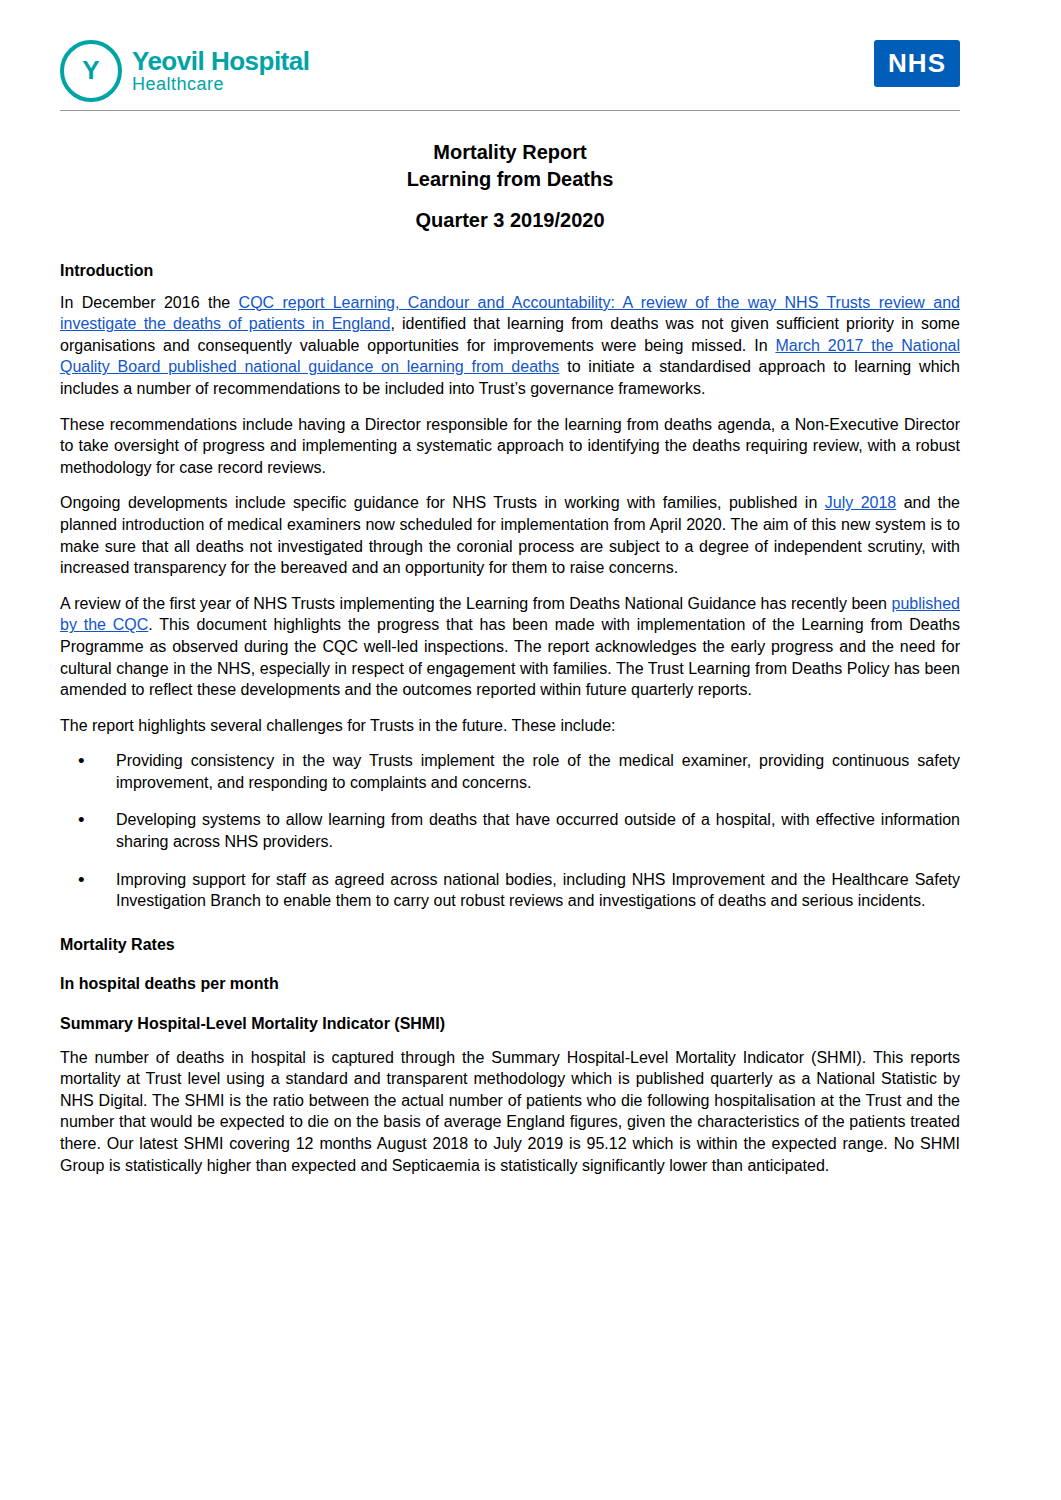Yeovil Hospital
Healthcare
NHS
Mortality ReportLearning from Deaths
Quarter 3 2019/2020
Introduction
In December 2016 the CQC report Learning, Candour and Accountability: A review of the way NHS Trusts review and investigate the deaths of patients in England, identified that learning from deaths was not given sufficient priority in some organisations and consequently valuable opportunities for improvements were being missed. In March 2017 the National Quality Board published national guidance on learning from deaths to initiate a standardised approach to learning which includes a number of recommendations to be included into Trust’s governance frameworks.
These recommendations include having a Director responsible for the learning from deaths agenda, a Non-Executive Director to take oversight of progress and implementing a systematic approach to identifying the deaths requiring review, with a robust methodology for case record reviews.
Ongoing developments include specific guidance for NHS Trusts in working with families, published in July 2018 and the planned introduction of medical examiners now scheduled for implementation from April 2020. The aim of this new system is to make sure that all deaths not investigated through the coronial process are subject to a degree of independent scrutiny, with increased transparency for the bereaved and an opportunity for them to raise concerns.
A review of the first year of NHS Trusts implementing the Learning from Deaths National Guidance has recently been published by the CQC. This document highlights the progress that has been made with implementation of the Learning from Deaths Programme as observed during the CQC well-led inspections. The report acknowledges the early progress and the need for cultural change in the NHS, especially in respect of engagement with families. The Trust Learning from Deaths Policy has been amended to reflect these developments and the outcomes reported within future quarterly reports.
The report highlights several challenges for Trusts in the future. These include:
Providing consistency in the way Trusts implement the role of the medical examiner, providing continuous safety improvement, and responding to complaints and concerns.
Developing systems to allow learning from deaths that have occurred outside of a hospital, with effective information sharing across NHS providers.
Improving support for staff as agreed across national bodies, including NHS Improvement and the Healthcare Safety Investigation Branch to enable them to carry out robust reviews and investigations of deaths and serious incidents.
Mortality Rates
In hospital deaths per month
Summary Hospital-Level Mortality Indicator (SHMI)
The number of deaths in hospital is captured through the Summary Hospital-Level Mortality Indicator (SHMI). This reports mortality at Trust level using a standard and transparent methodology which is published quarterly as a National Statistic by NHS Digital. The SHMI is the ratio between the actual number of patients who die following hospitalisation at the Trust and the number that would be expected to die on the basis of average England figures, given the characteristics of the patients treated there. Our latest SHMI covering 12 months August 2018 to July 2019 is 95.12 which is within the expected range. No SHMI Group is statistically higher than expected and Septicaemia is statistically significantly lower than anticipated.